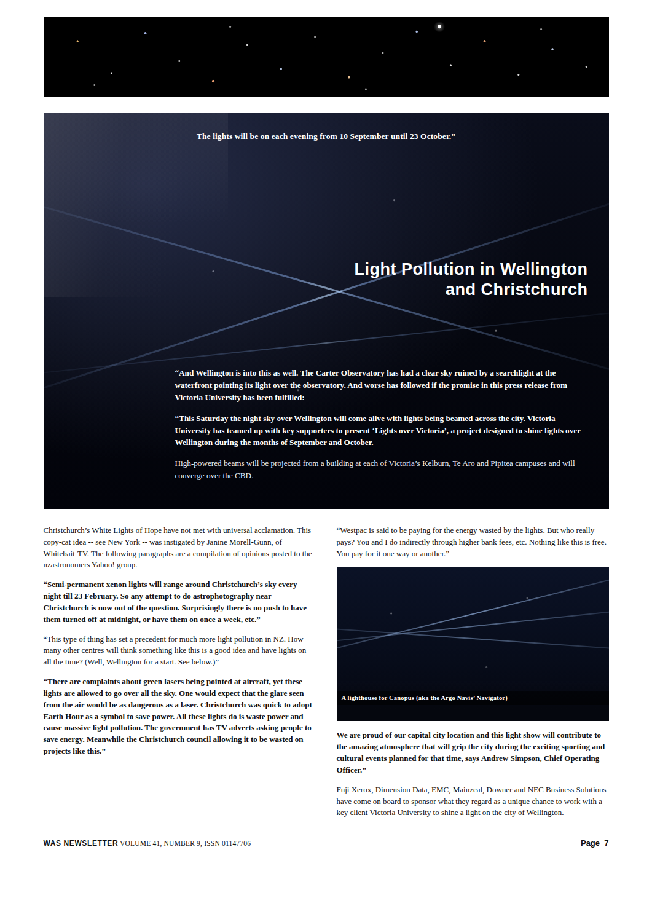The lights will be on each evening from 10 September until 23 October.”
Light Pollution in Wellington
and Christchurch
“And Wellington is into this as well. The Carter Observatory has had a clear sky ruined by a searchlight at the waterfront pointing its light over the observatory. And worse has followed if the promise in this press release from Victoria University has been fulfilled:
“This Saturday the night sky over Wellington will come alive with lights being beamed across the city. Victoria University has teamed up with key supporters to present ‘Lights over Victoria’, a project designed to shine lights over Wellington during the months of September and October.
High-powered beams will be projected from a building at each of Victoria’s Kelburn, Te Aro and Pipitea campuses and will converge over the CBD.
Christchurch’s White Lights of Hope have not met with universal acclamation. This copy-cat idea -- see New York -- was instigated by Janine Morell-Gunn, of Whitebait-TV. The following paragraphs are a compilation of opinions posted to the nzastronomers Yahoo! group.
“Semi-permanent xenon lights will range around Christchurch’s sky every night till 23 February. So any attempt to do astrophotography near Christchurch is now out of the question. Surprisingly there is no push to have them turned off at midnight, or have them on once a week, etc.”
“This type of thing has set a precedent for much more light pollution in NZ. How many other centres will think something like this is a good idea and have lights on all the time? (Well, Wellington for a start. See below.)”
“There are complaints about green lasers being pointed at aircraft, yet these lights are allowed to go over all the sky. One would expect that the glare seen from the air would be as dangerous as a laser. Christchurch was quick to adopt Earth Hour as a symbol to save power. All these lights do is waste power and cause massive light pollution. The government has TV adverts asking people to save energy. Meanwhile the Christchurch council allowing it to be wasted on projects like this.”
“Westpac is said to be paying for the energy wasted by the lights. But who really pays? You and I do indirectly through higher bank fees, etc. Nothing like this is free. You pay for it one way or another.”
A lighthouse for Canopus (aka the Argo Navis’ Navigator)
We are proud of our capital city location and this light show will contribute to the amazing atmosphere that will grip the city during the exciting sporting and cultural events planned for that time, says Andrew Simpson, Chief Operating Officer.”
Fuji Xerox, Dimension Data, EMC, Mainzeal, Downer and NEC Business Solutions have come on board to sponsor what they regard as a unique chance to work with a key client Victoria University to shine a light on the city of Wellington.
WAS NEWSLETTER VOLUME 41, NUMBER 9, ISSN 01147706
Page 7